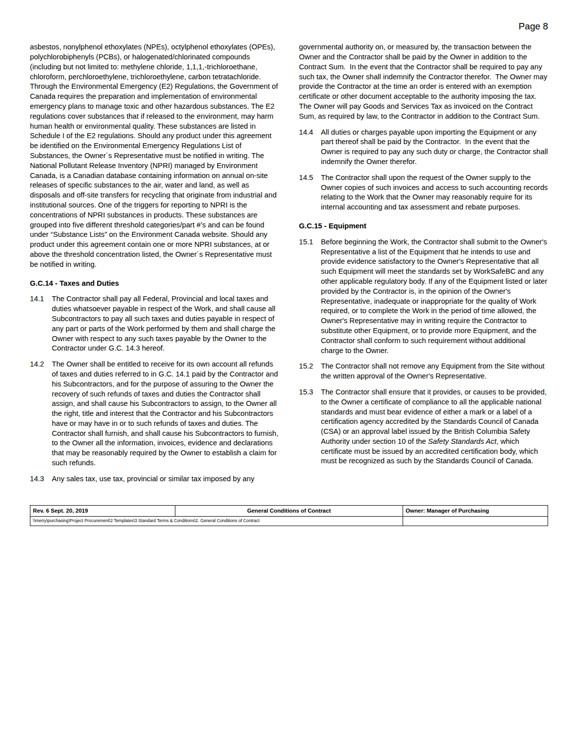Page 8
asbestos, nonylphenol ethoxylates (NPEs), octylphenol ethoxylates (OPEs), polychlorobiphenyls (PCBs), or halogenated/chlorinated compounds (including but not limited to: methylene chloride, 1,1,1,-trichloroethane, chloroform, perchloroethylene, trichloroethylene, carbon tetratachloride. Through the Environmental Emergency (E2) Regulations, the Government of Canada requires the preparation and implementation of environmental emergency plans to manage toxic and other hazardous substances. The E2 regulations cover substances that if released to the environment, may harm human health or environmental quality. These substances are listed in Schedule I of the E2 regulations. Should any product under this agreement be identified on the Environmental Emergency Regulations List of Substances, the Owner´s Representative must be notified in writing. The National Pollutant Release Inventory (NPRI) managed by Environment Canada, is a Canadian database containing information on annual on-site releases of specific substances to the air, water and land, as well as disposals and off-site transfers for recycling that originate from industrial and institutional sources. One of the triggers for reporting to NPRI is the concentrations of NPRI substances in products. These substances are grouped into five different threshold categories/part #’s and can be found under “Substance Lists” on the Environment Canada website. Should any product under this agreement contain one or more NPRI substances, at or above the threshold concentration listed, the Owner´s Representative must be notified in writing.
G.C.14 - Taxes and Duties
14.1
The Contractor shall pay all Federal, Provincial and local taxes and duties whatsoever payable in respect of the Work, and shall cause all Subcontractors to pay all such taxes and duties payable in respect of any part or parts of the Work performed by them and shall charge the Owner with respect to any such taxes payable by the Owner to the Contractor under G.C. 14.3 hereof.
14.2
The Owner shall be entitled to receive for its own account all refunds of taxes and duties referred to in G.C. 14.1 paid by the Contractor and his Subcontractors, and for the purpose of assuring to the Owner the recovery of such refunds of taxes and duties the Contractor shall assign, and shall cause his Subcontractors to assign, to the Owner all the right, title and interest that the Contractor and his Subcontractors have or may have in or to such refunds of taxes and duties. The Contractor shall furnish, and shall cause his Subcontractors to furnish, to the Owner all the information, invoices, evidence and declarations that may be reasonably required by the Owner to establish a claim for such refunds.
14.3
Any sales tax, use tax, provincial or similar tax imposed by any
governmental authority on, or measured by, the transaction between the Owner and the Contractor shall be paid by the Owner in addition to the Contract Sum. In the event that the Contractor shall be required to pay any such tax, the Owner shall indemnify the Contractor therefor. The Owner may provide the Contractor at the time an order is entered with an exemption certificate or other document acceptable to the authority imposing the tax. The Owner will pay Goods and Services Tax as invoiced on the Contract Sum, as required by law, to the Contractor in addition to the Contract Sum.
14.4
All duties or charges payable upon importing the Equipment or any part thereof shall be paid by the Contractor. In the event that the Owner is required to pay any such duty or charge, the Contractor shall indemnify the Owner therefor.
14.5
The Contractor shall upon the request of the Owner supply to the Owner copies of such invoices and access to such accounting records relating to the Work that the Owner may reasonably require for its internal accounting and tax assessment and rebate purposes.
G.C.15 - Equipment
15.1
Before beginning the Work, the Contractor shall submit to the Owner's Representative a list of the Equipment that he intends to use and provide evidence satisfactory to the Owner's Representative that all such Equipment will meet the standards set by WorkSafeBC and any other applicable regulatory body. If any of the Equipment listed or later provided by the Contractor is, in the opinion of the Owner's Representative, inadequate or inappropriate for the quality of Work required, or to complete the Work in the period of time allowed, the Owner's Representative may in writing require the Contractor to substitute other Equipment, or to provide more Equipment, and the Contractor shall conform to such requirement without additional charge to the Owner.
15.2
The Contractor shall not remove any Equipment from the Site without the written approval of the Owner's Representative.
15.3
The Contractor shall ensure that it provides, or causes to be provided, to the Owner a certificate of compliance to all the applicable national standards and must bear evidence of either a mark or a label of a certification agency accredited by the Standards Council of Canada (CSA) or an approval label issued by the British Columbia Safety Authority under section 10 of the Safety Standards Act, which certificate must be issued by an accredited certification body, which must be recognized as such by the Standards Council of Canada.
| Rev. 6 Sept. 20, 2019 | General Conditions of Contract | Owner: Manager of Purchasing |
| \\merry\purchasing\Project Procurement\2 Templates\3 Standard Terms & Conditions\2. General Conditions of Contract | |